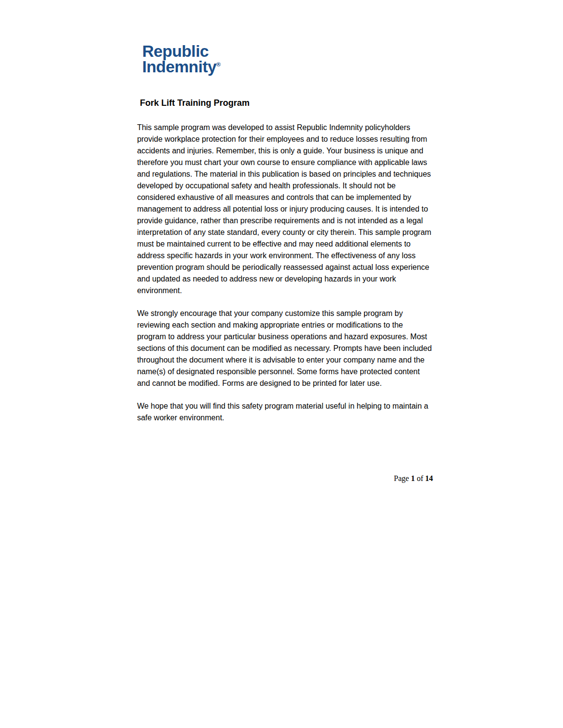Republic Indemnity®
Fork Lift Training Program
This sample program was developed to assist Republic Indemnity policyholders provide workplace protection for their employees and to reduce losses resulting from accidents and injuries. Remember, this is only a guide. Your business is unique and therefore you must chart your own course to ensure compliance with applicable laws and regulations. The material in this publication is based on principles and techniques developed by occupational safety and health professionals. It should not be considered exhaustive of all measures and controls that can be implemented by management to address all potential loss or injury producing causes. It is intended to provide guidance, rather than prescribe requirements and is not intended as a legal interpretation of any state standard, every county or city therein. This sample program must be maintained current to be effective and may need additional elements to address specific hazards in your work environment. The effectiveness of any loss prevention program should be periodically reassessed against actual loss experience and updated as needed to address new or developing hazards in your work environment.
We strongly encourage that your company customize this sample program by reviewing each section and making appropriate entries or modifications to the program to address your particular business operations and hazard exposures. Most sections of this document can be modified as necessary. Prompts have been included throughout the document where it is advisable to enter your company name and the name(s) of designated responsible personnel. Some forms have protected content and cannot be modified. Forms are designed to be printed for later use.
We hope that you will find this safety program material useful in helping to maintain a safe worker environment.
Page 1 of 14